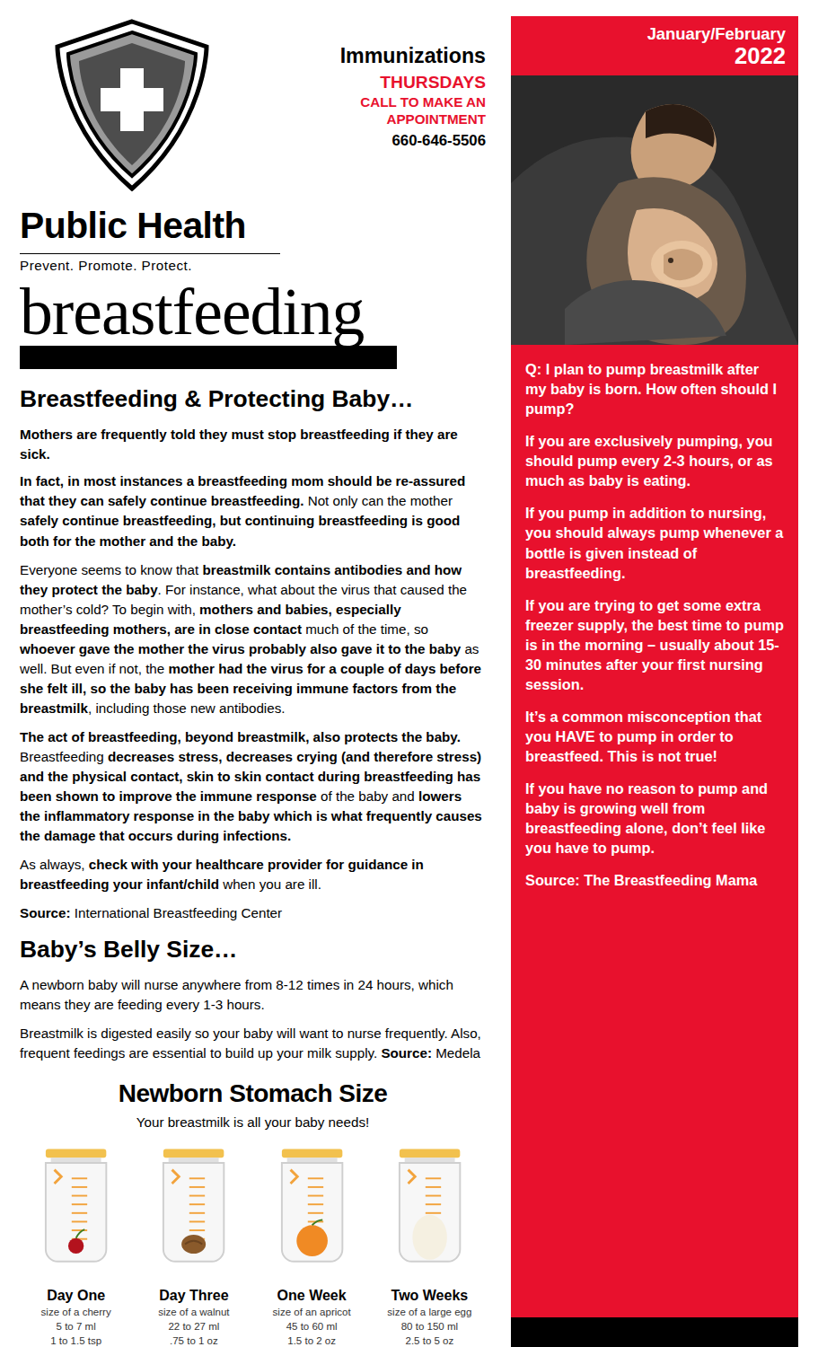Public Health
Prevent. Promote. Protect.
Immunizations
THURSDAYS
CALL TO MAKE AN APPOINTMENT
660-646-5506
breastfeeding
Breastfeeding & Protecting Baby…
Mothers are frequently told they must stop breastfeeding if they are sick.
In fact, in most instances a breastfeeding mom should be re-assured that they can safely continue breastfeeding. Not only can the mother safely continue breastfeeding, but continuing breastfeeding is good both for the mother and the baby.
Everyone seems to know that breastmilk contains antibodies and how they protect the baby. For instance, what about the virus that caused the mother’s cold? To begin with, mothers and babies, especially breastfeeding mothers, are in close contact much of the time, so whoever gave the mother the virus probably also gave it to the baby as well. But even if not, the mother had the virus for a couple of days before she felt ill, so the baby has been receiving immune factors from the breastmilk, including those new antibodies.
The act of breastfeeding, beyond breastmilk, also protects the baby. Breastfeeding decreases stress, decreases crying (and therefore stress) and the physical contact, skin to skin contact during breastfeeding has been shown to improve the immune response of the baby and lowers the inflammatory response in the baby which is what frequently causes the damage that occurs during infections.
As always, check with your healthcare provider for guidance in breastfeeding your infant/child when you are ill.
Source: International Breastfeeding Center
Baby’s Belly Size…
A newborn baby will nurse anywhere from 8-12 times in 24 hours, which means they are feeding every 1-3 hours.
Breastmilk is digested easily so your baby will want to nurse frequently. Also, frequent feedings are essential to build up your milk supply. Source: Medela
Newborn Stomach Size
Your breastmilk is all your baby needs!
Day One
size of a cherry
5 to 7 ml
1 to 1.5 tsp
Day Three
size of a walnut
22 to 27 ml
.75 to 1 oz
One Week
size of an apricot
45 to 60 ml
1.5 to 2 oz
Two Weeks
size of a large egg
80 to 150 ml
2.5 to 5 oz
January/February
2022
Q: I plan to pump breastmilk after my baby is born. How often should I pump?
If you are exclusively pumping, you should pump every 2-3 hours, or as much as baby is eating.
If you pump in addition to nursing, you should always pump whenever a bottle is given instead of breastfeeding.
If you are trying to get some extra freezer supply, the best time to pump is in the morning – usually about 15-30 minutes after your first nursing session.
It’s a common misconception that you HAVE to pump in order to breastfeed. This is not true!
If you have no reason to pump and baby is growing well from breastfeeding alone, don’t feel like you have to pump.
Source: The Breastfeeding Mama